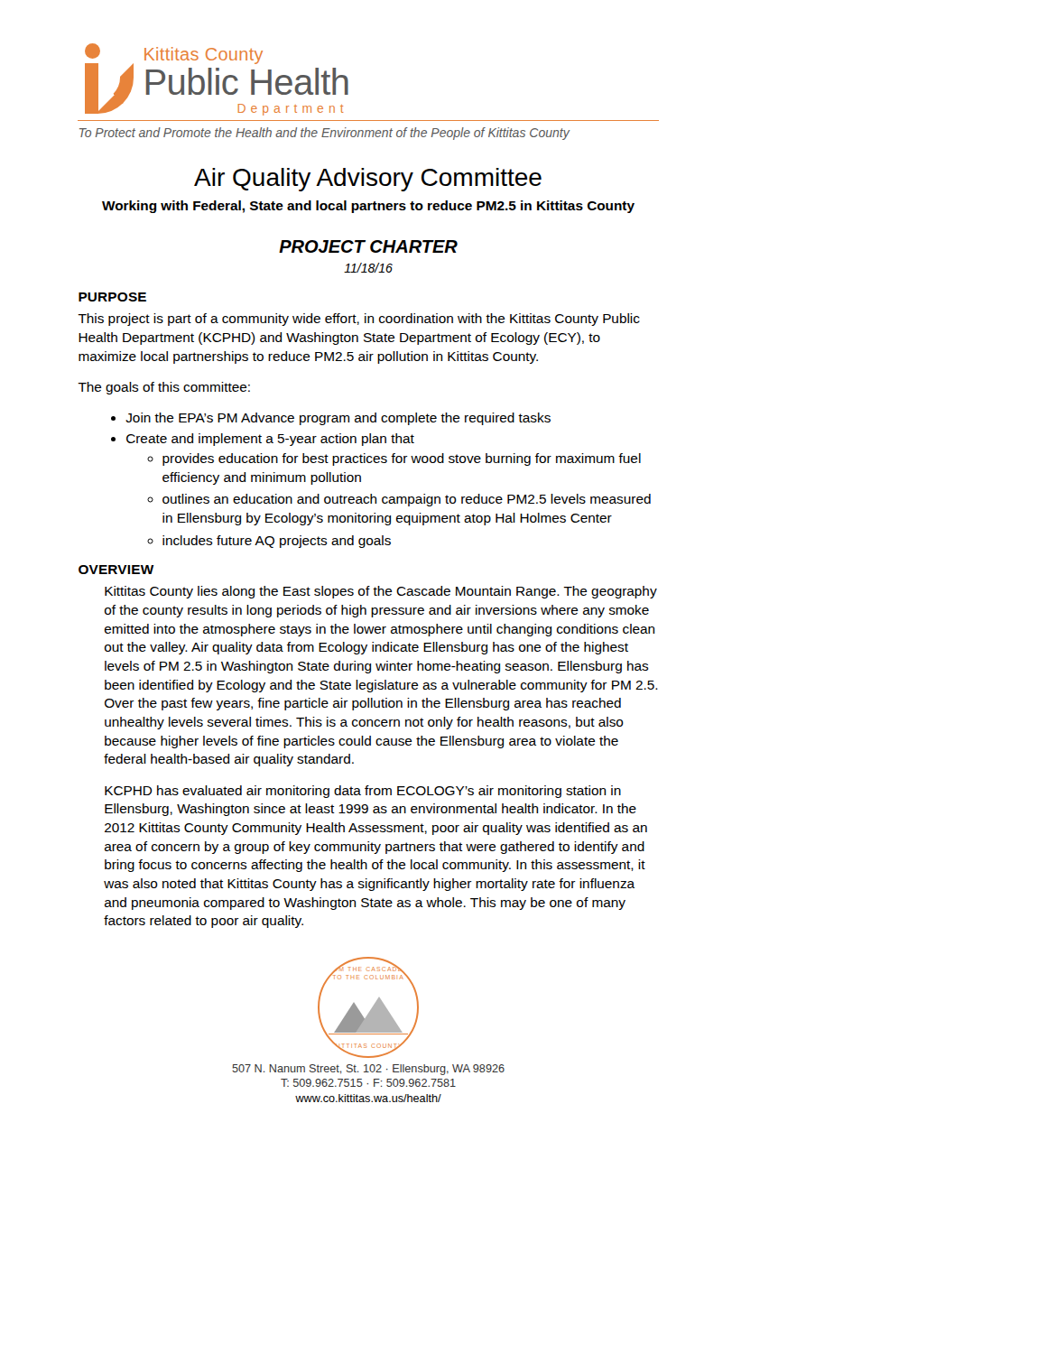Kittitas County
Public Health
Department
To Protect and Promote the Health and the Environment of the People of Kittitas County
Air Quality Advisory Committee
Working with Federal, State and local partners to reduce PM2.5 in Kittitas County
PROJECT CHARTER
11/18/16
PURPOSE
This project is part of a community wide effort, in coordination with the Kittitas County Public Health Department (KCPHD) and Washington State Department of Ecology (ECY), to maximize local partnerships to reduce PM2.5 air pollution in Kittitas County.
The goals of this committee:
Join the EPA’s PM Advance program and complete the required tasks
Create and implement a 5-year action plan that
provides education for best practices for wood stove burning for maximum fuel efficiency and minimum pollution
outlines an education and outreach campaign to reduce PM2.5 levels measured in Ellensburg by Ecology’s monitoring equipment atop Hal Holmes Center
includes future AQ projects and goals
OVERVIEW
Kittitas County lies along the East slopes of the Cascade Mountain Range. The geography of the county results in long periods of high pressure and air inversions where any smoke emitted into the atmosphere stays in the lower atmosphere until changing conditions clean out the valley. Air quality data from Ecology indicate Ellensburg has one of the highest levels of PM 2.5 in Washington State during winter home-heating season. Ellensburg has been identified by Ecology and the State legislature as a vulnerable community for PM 2.5. Over the past few years, fine particle air pollution in the Ellensburg area has reached unhealthy levels several times. This is a concern not only for health reasons, but also because higher levels of fine particles could cause the Ellensburg area to violate the federal health-based air quality standard.
KCPHD has evaluated air monitoring data from ECOLOGY’s air monitoring station in Ellensburg, Washington since at least 1999 as an environmental health indicator. In the 2012 Kittitas County Community Health Assessment, poor air quality was identified as an area of concern by a group of key community partners that were gathered to identify and bring focus to concerns affecting the health of the local community. In this assessment, it was also noted that Kittitas County has a significantly higher mortality rate for influenza and pneumonia compared to Washington State as a whole. This may be one of many factors related to poor air quality.
FROM THE CASCADES · TO THE COLUMBIA
KITTITAS COUNTY
507 N. Nanum Street, St. 102 · Ellensburg, WA 98926
T: 509.962.7515 · F: 509.962.7581
www.co.kittitas.wa.us/health/